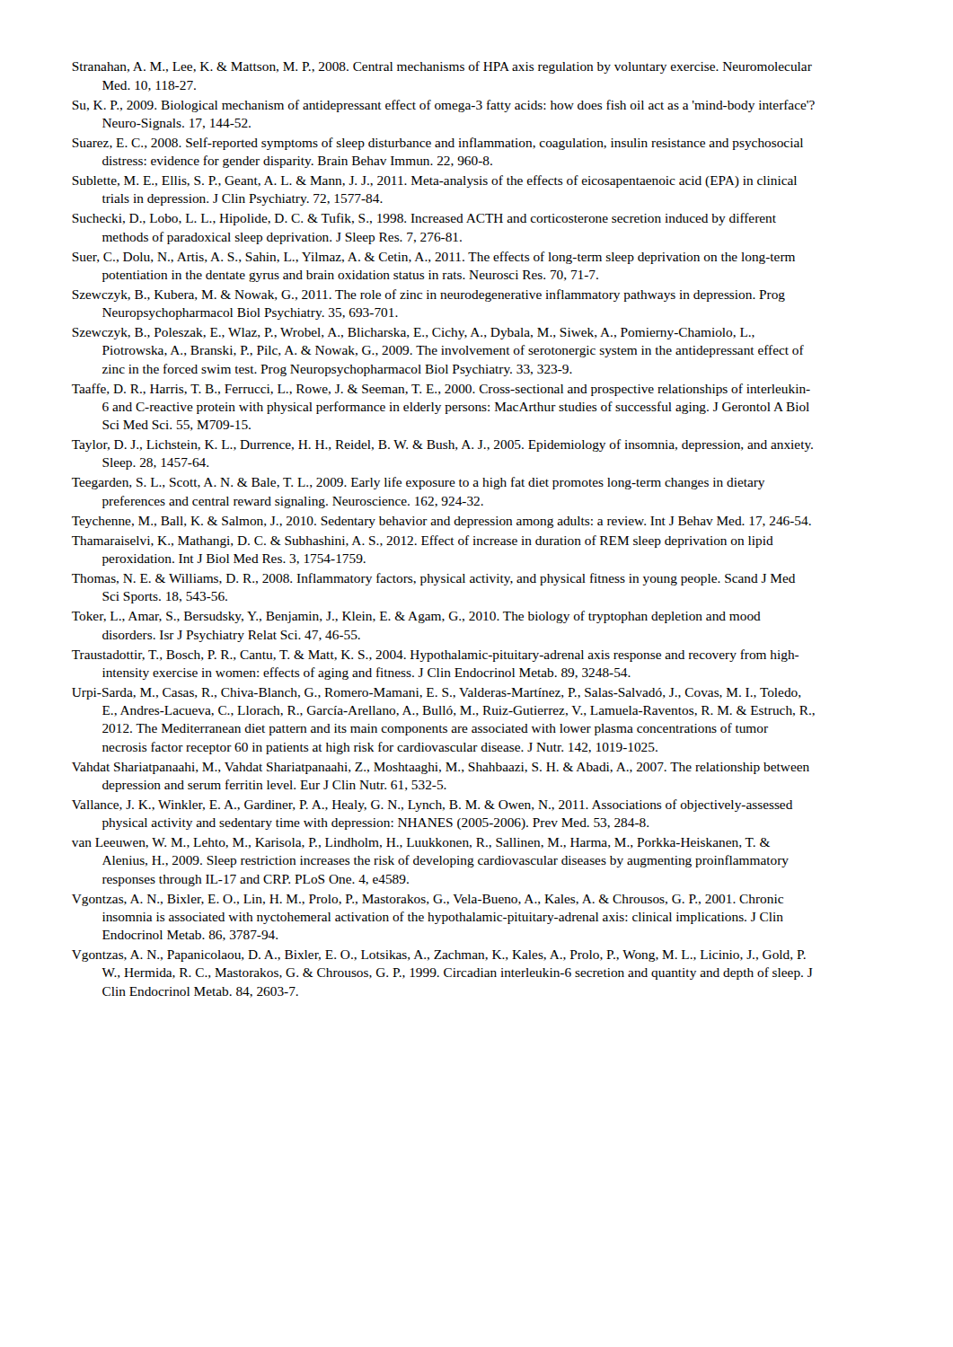Stranahan, A. M., Lee, K. & Mattson, M. P., 2008. Central mechanisms of HPA axis regulation by voluntary exercise. Neuromolecular Med. 10, 118-27.
Su, K. P., 2009. Biological mechanism of antidepressant effect of omega-3 fatty acids: how does fish oil act as a 'mind-body interface'? Neuro-Signals. 17, 144-52.
Suarez, E. C., 2008. Self-reported symptoms of sleep disturbance and inflammation, coagulation, insulin resistance and psychosocial distress: evidence for gender disparity. Brain Behav Immun. 22, 960-8.
Sublette, M. E., Ellis, S. P., Geant, A. L. & Mann, J. J., 2011. Meta-analysis of the effects of eicosapentaenoic acid (EPA) in clinical trials in depression. J Clin Psychiatry. 72, 1577-84.
Suchecki, D., Lobo, L. L., Hipolide, D. C. & Tufik, S., 1998. Increased ACTH and corticosterone secretion induced by different methods of paradoxical sleep deprivation. J Sleep Res. 7, 276-81.
Suer, C., Dolu, N., Artis, A. S., Sahin, L., Yilmaz, A. & Cetin, A., 2011. The effects of long-term sleep deprivation on the long-term potentiation in the dentate gyrus and brain oxidation status in rats. Neurosci Res. 70, 71-7.
Szewczyk, B., Kubera, M. & Nowak, G., 2011. The role of zinc in neurodegenerative inflammatory pathways in depression. Prog Neuropsychopharmacol Biol Psychiatry. 35, 693-701.
Szewczyk, B., Poleszak, E., Wlaz, P., Wrobel, A., Blicharska, E., Cichy, A., Dybala, M., Siwek, A., Pomierny-Chamiolo, L., Piotrowska, A., Branski, P., Pilc, A. & Nowak, G., 2009. The involvement of serotonergic system in the antidepressant effect of zinc in the forced swim test. Prog Neuropsychopharmacol Biol Psychiatry. 33, 323-9.
Taaffe, D. R., Harris, T. B., Ferrucci, L., Rowe, J. & Seeman, T. E., 2000. Cross-sectional and prospective relationships of interleukin-6 and C-reactive protein with physical performance in elderly persons: MacArthur studies of successful aging. J Gerontol A Biol Sci Med Sci. 55, M709-15.
Taylor, D. J., Lichstein, K. L., Durrence, H. H., Reidel, B. W. & Bush, A. J., 2005. Epidemiology of insomnia, depression, and anxiety. Sleep. 28, 1457-64.
Teegarden, S. L., Scott, A. N. & Bale, T. L., 2009. Early life exposure to a high fat diet promotes long-term changes in dietary preferences and central reward signaling. Neuroscience. 162, 924-32.
Teychenne, M., Ball, K. & Salmon, J., 2010. Sedentary behavior and depression among adults: a review. Int J Behav Med. 17, 246-54.
Thamaraiselvi, K., Mathangi, D. C. & Subhashini, A. S., 2012. Effect of increase in duration of REM sleep deprivation on lipid peroxidation. Int J Biol Med Res. 3, 1754-1759.
Thomas, N. E. & Williams, D. R., 2008. Inflammatory factors, physical activity, and physical fitness in young people. Scand J Med Sci Sports. 18, 543-56.
Toker, L., Amar, S., Bersudsky, Y., Benjamin, J., Klein, E. & Agam, G., 2010. The biology of tryptophan depletion and mood disorders. Isr J Psychiatry Relat Sci. 47, 46-55.
Traustadottir, T., Bosch, P. R., Cantu, T. & Matt, K. S., 2004. Hypothalamic-pituitary-adrenal axis response and recovery from high-intensity exercise in women: effects of aging and fitness. J Clin Endocrinol Metab. 89, 3248-54.
Urpi-Sarda, M., Casas, R., Chiva-Blanch, G., Romero-Mamani, E. S., Valderas-Martínez, P., Salas-Salvadó, J., Covas, M. I., Toledo, E., Andres-Lacueva, C., Llorach, R., García-Arellano, A., Bulló, M., Ruiz-Gutierrez, V., Lamuela-Raventos, R. M. & Estruch, R., 2012. The Mediterranean diet pattern and its main components are associated with lower plasma concentrations of tumor necrosis factor receptor 60 in patients at high risk for cardiovascular disease. J Nutr. 142, 1019-1025.
Vahdat Shariatpanaahi, M., Vahdat Shariatpanaahi, Z., Moshtaaghi, M., Shahbaazi, S. H. & Abadi, A., 2007. The relationship between depression and serum ferritin level. Eur J Clin Nutr. 61, 532-5.
Vallance, J. K., Winkler, E. A., Gardiner, P. A., Healy, G. N., Lynch, B. M. & Owen, N., 2011. Associations of objectively-assessed physical activity and sedentary time with depression: NHANES (2005-2006). Prev Med. 53, 284-8.
van Leeuwen, W. M., Lehto, M., Karisola, P., Lindholm, H., Luukkonen, R., Sallinen, M., Harma, M., Porkka-Heiskanen, T. & Alenius, H., 2009. Sleep restriction increases the risk of developing cardiovascular diseases by augmenting proinflammatory responses through IL-17 and CRP. PLoS One. 4, e4589.
Vgontzas, A. N., Bixler, E. O., Lin, H. M., Prolo, P., Mastorakos, G., Vela-Bueno, A., Kales, A. & Chrousos, G. P., 2001. Chronic insomnia is associated with nyctohemeral activation of the hypothalamic-pituitary-adrenal axis: clinical implications. J Clin Endocrinol Metab. 86, 3787-94.
Vgontzas, A. N., Papanicolaou, D. A., Bixler, E. O., Lotsikas, A., Zachman, K., Kales, A., Prolo, P., Wong, M. L., Licinio, J., Gold, P. W., Hermida, R. C., Mastorakos, G. & Chrousos, G. P., 1999. Circadian interleukin-6 secretion and quantity and depth of sleep. J Clin Endocrinol Metab. 84, 2603-7.